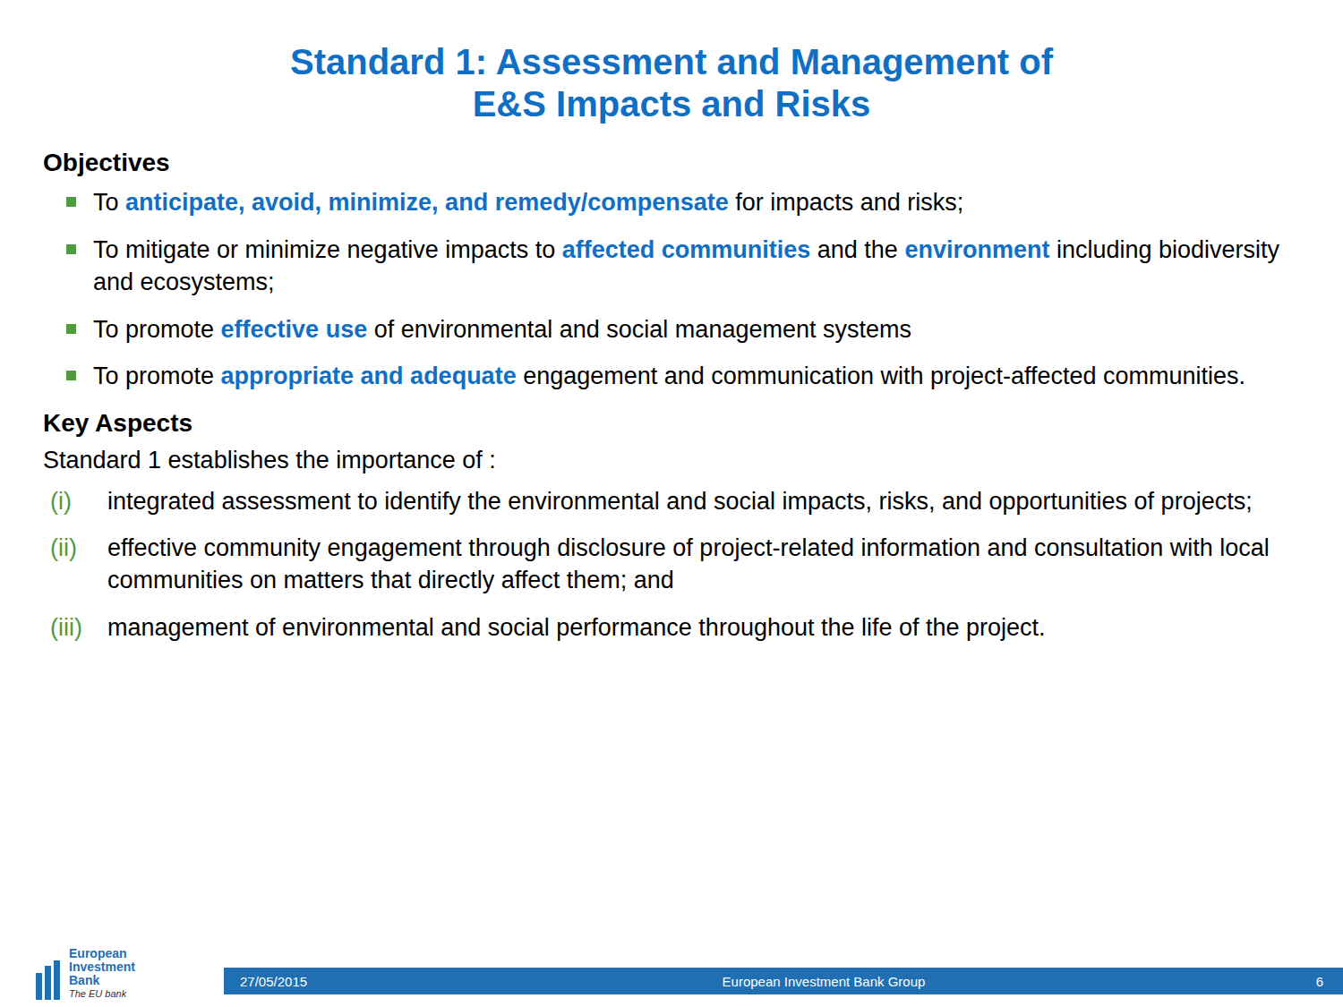Standard 1: Assessment and Management of
E&S Impacts and Risks
Objectives
To anticipate, avoid, minimize, and remedy/compensate for impacts and risks;
To mitigate or minimize negative impacts to affected communities and the environment including biodiversity and ecosystems;
To promote effective use of environmental and social management systems
To promote appropriate and adequate engagement and communication with project-affected communities.
Key Aspects
Standard 1 establishes the importance of :
integrated assessment to identify the environmental and social impacts, risks, and opportunities of projects;
effective community engagement through disclosure of project-related information and consultation with local communities on matters that directly affect them; and
management of environmental and social performance throughout the life of the project.
European
Investment
Bank The EU bank
27/05/2015
European Investment Bank Group
6